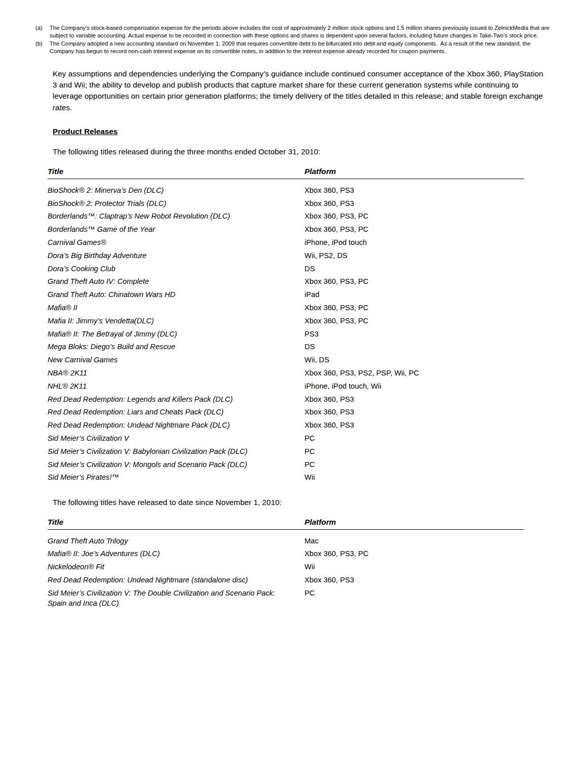(a)
The Company's stock-based compensation expense for the periods above includes the cost of approximately 2 million stock options and 1.5 million shares previously issued to ZelnickMedia that are subject to variable accounting. Actual expense to be recorded in connection with these options and shares is dependent upon several factors, including future changes in Take-Two's stock price.
(b)
The Company adopted a new accounting standard on November 1, 2009 that requires convertible debt to be bifurcated into debt and equity components. As a result of the new standard, the Company has begun to record non-cash interest expense on its convertible notes, in addition to the interest expense already recorded for coupon payments.
Key assumptions and dependencies underlying the Company’s guidance include continued consumer acceptance of the Xbox 360, PlayStation 3 and Wii; the ability to develop and publish products that capture market share for these current generation systems while continuing to leverage opportunities on certain prior generation platforms; the timely delivery of the titles detailed in this release; and stable foreign exchange rates.
Product Releases
The following titles released during the three months ended October 31, 2010:
| Title | Platform |
| --- | --- |
| BioShock® 2: Minerva’s Den (DLC) | Xbox 360, PS3 |
| BioShock® 2: Protector Trials (DLC) | Xbox 360, PS3 |
| Borderlands™: Claptrap’s New Robot Revolution (DLC) | Xbox 360, PS3, PC |
| Borderlands™ Game of the Year | Xbox 360, PS3, PC |
| Carnival Games® | iPhone, iPod touch |
| Dora’s Big Birthday Adventure | Wii, PS2, DS |
| Dora’s Cooking Club | DS |
| Grand Theft Auto IV: Complete | Xbox 360, PS3, PC |
| Grand Theft Auto: Chinatown Wars HD | iPad |
| Mafia® II | Xbox 360, PS3, PC |
| Mafia II: Jimmy’s Vendetta(DLC) | Xbox 360, PS3, PC |
| Mafia® II: The Betrayal of Jimmy (DLC) | PS3 |
| Mega Bloks: Diego’s Build and Rescue | DS |
| New Carnival Games | Wii, DS |
| NBA® 2K11 | Xbox 360, PS3, PS2, PSP, Wii, PC |
| NHL® 2K11 | iPhone, iPod touch, Wii |
| Red Dead Redemption: Legends and Killers Pack (DLC) | Xbox 360, PS3 |
| Red Dead Redemption: Liars and Cheats Pack (DLC) | Xbox 360, PS3 |
| Red Dead Redemption: Undead Nightmare Pack (DLC) | Xbox 360, PS3 |
| Sid Meier’s Civilization V | PC |
| Sid Meier’s Civilization V: Babylonian Civilization Pack (DLC) | PC |
| Sid Meier’s Civilization V: Mongols and Scenario Pack (DLC) | PC |
| Sid Meier’s Pirates!™ | Wii |
The following titles have released to date since November 1, 2010:
| Title | Platform |
| --- | --- |
| Grand Theft Auto Trilogy | Mac |
| Mafia® II: Joe’s Adventures (DLC) | Xbox 360, PS3, PC |
| Nickelodeon® Fit | Wii |
| Red Dead Redemption: Undead Nightmare (standalone disc) | Xbox 360, PS3 |
| Sid Meier’s Civilization V: The Double Civilization and Scenario Pack: Spain and Inca (DLC) | PC |